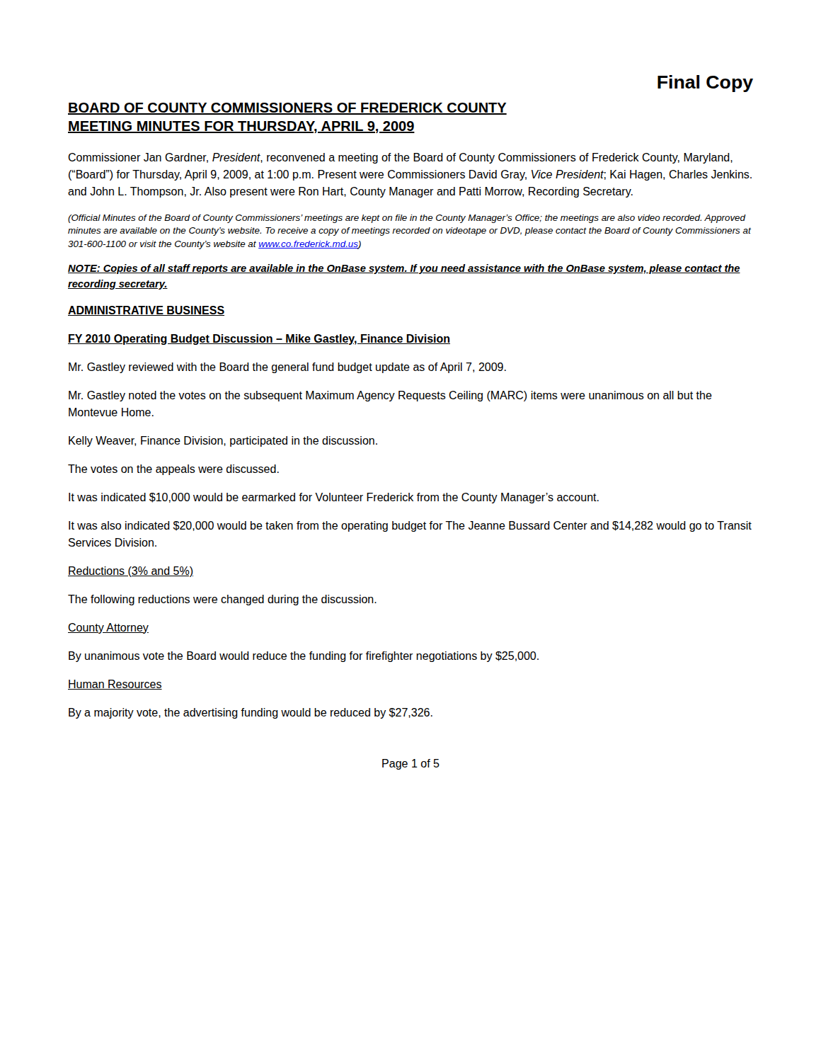Final Copy
BOARD OF COUNTY COMMISSIONERS OF FREDERICK COUNTY
MEETING MINUTES FOR THURSDAY, APRIL 9, 2009
Commissioner Jan Gardner, President, reconvened a meeting of the Board of County Commissioners of Frederick County, Maryland, (“Board”) for Thursday, April 9, 2009, at 1:00 p.m. Present were Commissioners David Gray, Vice President; Kai Hagen, Charles Jenkins. and John L. Thompson, Jr. Also present were Ron Hart, County Manager and Patti Morrow, Recording Secretary.
(Official Minutes of the Board of County Commissioners’ meetings are kept on file in the County Manager’s Office; the meetings are also video recorded. Approved minutes are available on the County’s website. To receive a copy of meetings recorded on videotape or DVD, please contact the Board of County Commissioners at 301-600-1100 or visit the County’s website at www.co.frederick.md.us)
NOTE: Copies of all staff reports are available in the OnBase system. If you need assistance with the OnBase system, please contact the recording secretary.
ADMINISTRATIVE BUSINESS
FY 2010 Operating Budget Discussion – Mike Gastley, Finance Division
Mr. Gastley reviewed with the Board the general fund budget update as of April 7, 2009.
Mr. Gastley noted the votes on the subsequent Maximum Agency Requests Ceiling (MARC) items were unanimous on all but the Montevue Home.
Kelly Weaver, Finance Division, participated in the discussion.
The votes on the appeals were discussed.
It was indicated $10,000 would be earmarked for Volunteer Frederick from the County Manager’s account.
It was also indicated $20,000 would be taken from the operating budget for The Jeanne Bussard Center and $14,282 would go to Transit Services Division.
Reductions (3% and 5%)
The following reductions were changed during the discussion.
County Attorney
By unanimous vote the Board would reduce the funding for firefighter negotiations by $25,000.
Human Resources
By a majority vote, the advertising funding would be reduced by $27,326.
Page 1 of 5